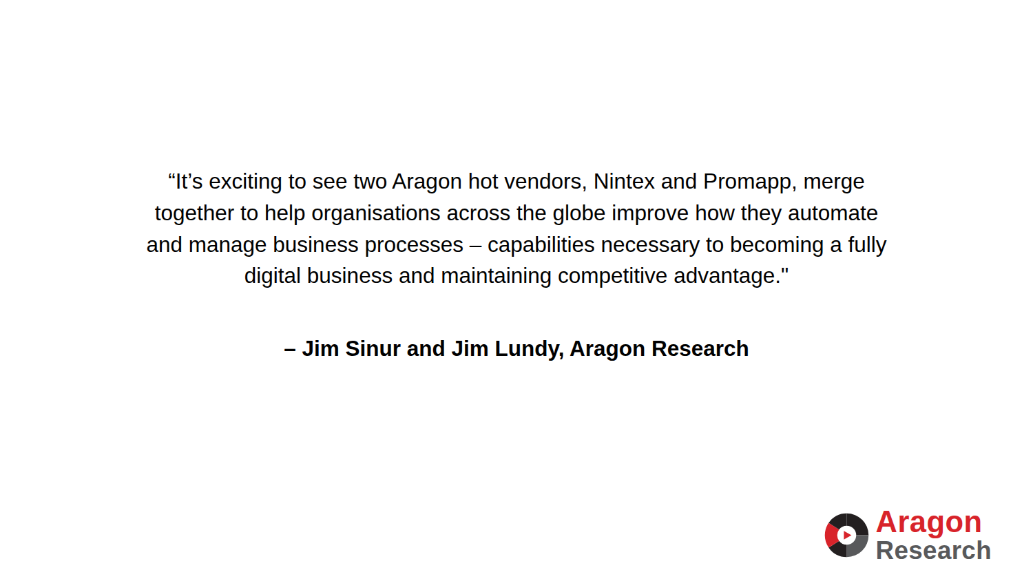“It’s exciting to see two Aragon hot vendors, Nintex and Promapp, merge together to help organisations across the globe improve how they automate and manage business processes – capabilities necessary to becoming a fully digital business and maintaining competitive advantage."
– Jim Sinur and Jim Lundy, Aragon Research
Aragon Research